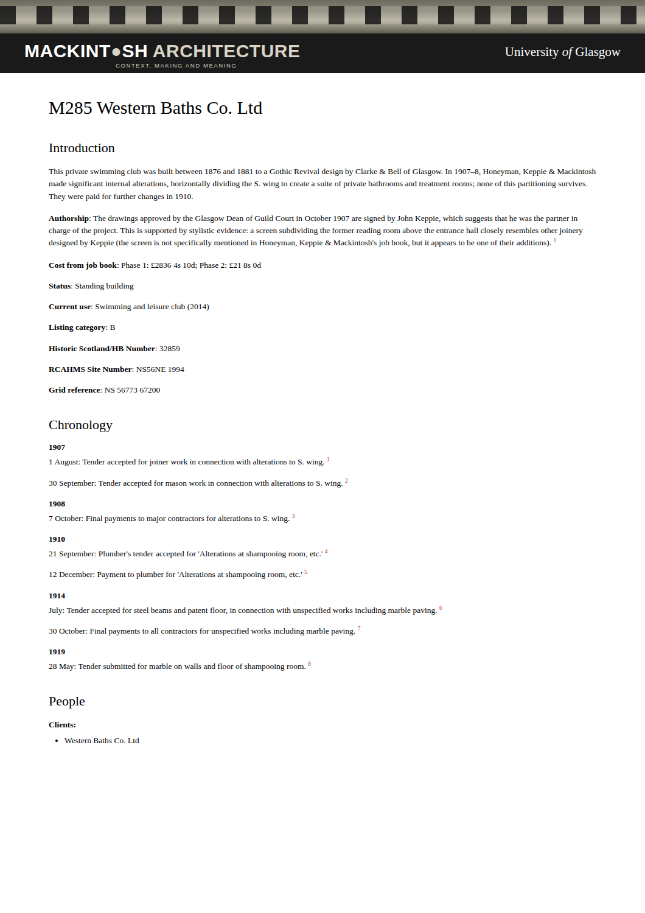MACKINT●SH ARCHITECTURE
CONTEXT, MAKING AND MEANING
University of Glasgow
M285 Western Baths Co. Ltd
Introduction
This private swimming club was built between 1876 and 1881 to a Gothic Revival design by Clarke & Bell of Glasgow. In 1907–8, Honeyman, Keppie & Mackintosh made significant internal alterations, horizontally dividing the S. wing to create a suite of private bathrooms and treatment rooms; none of this partitioning survives. They were paid for further changes in 1910.
Authorship: The drawings approved by the Glasgow Dean of Guild Court in October 1907 are signed by John Keppie, which suggests that he was the partner in charge of the project. This is supported by stylistic evidence: a screen subdividing the former reading room above the entrance hall closely resembles other joinery designed by Keppie (the screen is not specifically mentioned in Honeyman, Keppie & Mackintosh's job book, but it appears to be one of their additions). 1
Cost from job book: Phase 1: £2836 4s 10d; Phase 2: £21 8s 0d
Status: Standing building
Current use: Swimming and leisure club (2014)
Listing category: B
Historic Scotland/HB Number: 32859
RCAHMS Site Number: NS56NE 1994
Grid reference: NS 56773 67200
Chronology
1907
1 August: Tender accepted for joiner work in connection with alterations to S. wing. 1
30 September: Tender accepted for mason work in connection with alterations to S. wing. 2
1908
7 October: Final payments to major contractors for alterations to S. wing. 3
1910
21 September: Plumber's tender accepted for 'Alterations at shampooing room, etc.' 4
12 December: Payment to plumber for 'Alterations at shampooing room, etc.' 5
1914
July: Tender accepted for steel beams and patent floor, in connection with unspecified works including marble paving. 6
30 October: Final payments to all contractors for unspecified works including marble paving. 7
1919
28 May: Tender submitted for marble on walls and floor of shampooing room. 8
People
Clients:
Western Baths Co. Ltd